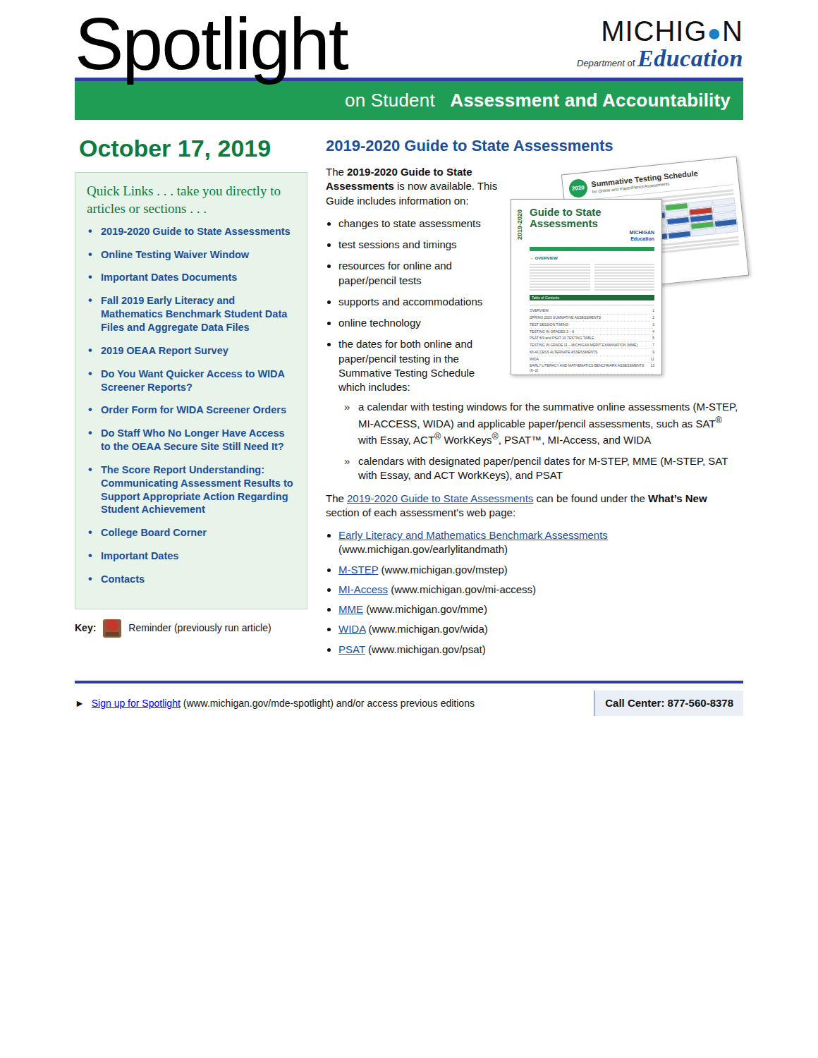Spotlight
MICHIG●N
Department of Education
on Student Assessment and Accountability
October 17, 2019
Quick Links . . . take you directly to articles or sections . . .
2019-2020 Guide to State Assessments
Online Testing Waiver Window
Important Dates Documents
Fall 2019 Early Literacy and Mathematics Benchmark Student Data Files and Aggregate Data Files
2019 OEAA Report Survey
Do You Want Quicker Access to WIDA Screener Reports?
Order Form for WIDA Screener Orders
Do Staff Who No Longer Have Access to the OEAA Secure Site Still Need It?
The Score Report Understanding: Communicating Assessment Results to Support Appropriate Action Regarding Student Achievement
College Board Corner
Important Dates
Contacts
Key: Reminder (previously run article)
2019-2020 Guide to State Assessments
2020
Summative Testing Schedule
for Online and Paper/Pencil Assessments
2019-2020
Guide to State
Assessments
MICHIGAN
Education
→ OVERVIEW
Table of Contents
OVERVIEW 1
SPRING 2020 SUMMATIVE ASSESSMENTS 2
TEST SESSION TIMING 3
TESTING IN GRADES 3 – 84
PSAT 8/9 and PSAT 10 TESTING TABLE 5
TESTING IN GRADE 11 – MICHIGAN MERIT EXAMINATION (MME) 7
MI-ACCESS ALTERNATE ASSESSMENTS 9
WIDA 11
EARLY LITERACY AND MATHEMATICS BENCHMARK ASSESSMENTS (K–2) 13
STATE-FUNDED BENCHMARK ASSESSMENTS 14
RESOURCES 15
SUPPORTS AND ACCOMMODATIONS 16
TECH CORNER 18
SUMMATIVE TESTING SCHEDULE 19
The 2019-2020 Guide to State Assessments is now available. This Guide includes information on:
changes to state assessments
test sessions and timings
resources for online and paper/pencil tests
supports and accommodations
online technology
the dates for both online and paper/pencil testing in the Summative Testing Schedule which includes:
a calendar with testing windows for the summative online assessments (M-STEP, MI-ACCESS, WIDA) and applicable paper/pencil assessments, such as SAT® with Essay, ACT® WorkKeys®, PSAT™, MI-Access, and WIDA
calendars with designated paper/pencil dates for M-STEP, MME (M-STEP, SAT with Essay, and ACT WorkKeys), and PSAT
The 2019-2020 Guide to State Assessments can be found under the What’s New section of each assessment’s web page:
Early Literacy and Mathematics Benchmark Assessments (www.michigan.gov/earlylitandmath)
M-STEP (www.michigan.gov/mstep)
MI-Access (www.michigan.gov/mi-access)
MME (www.michigan.gov/mme)
WIDA (www.michigan.gov/wida)
PSAT (www.michigan.gov/psat)
► Sign up for Spotlight (www.michigan.gov/mde-spotlight) and/or access previous editions
Call Center: 877-560-8378